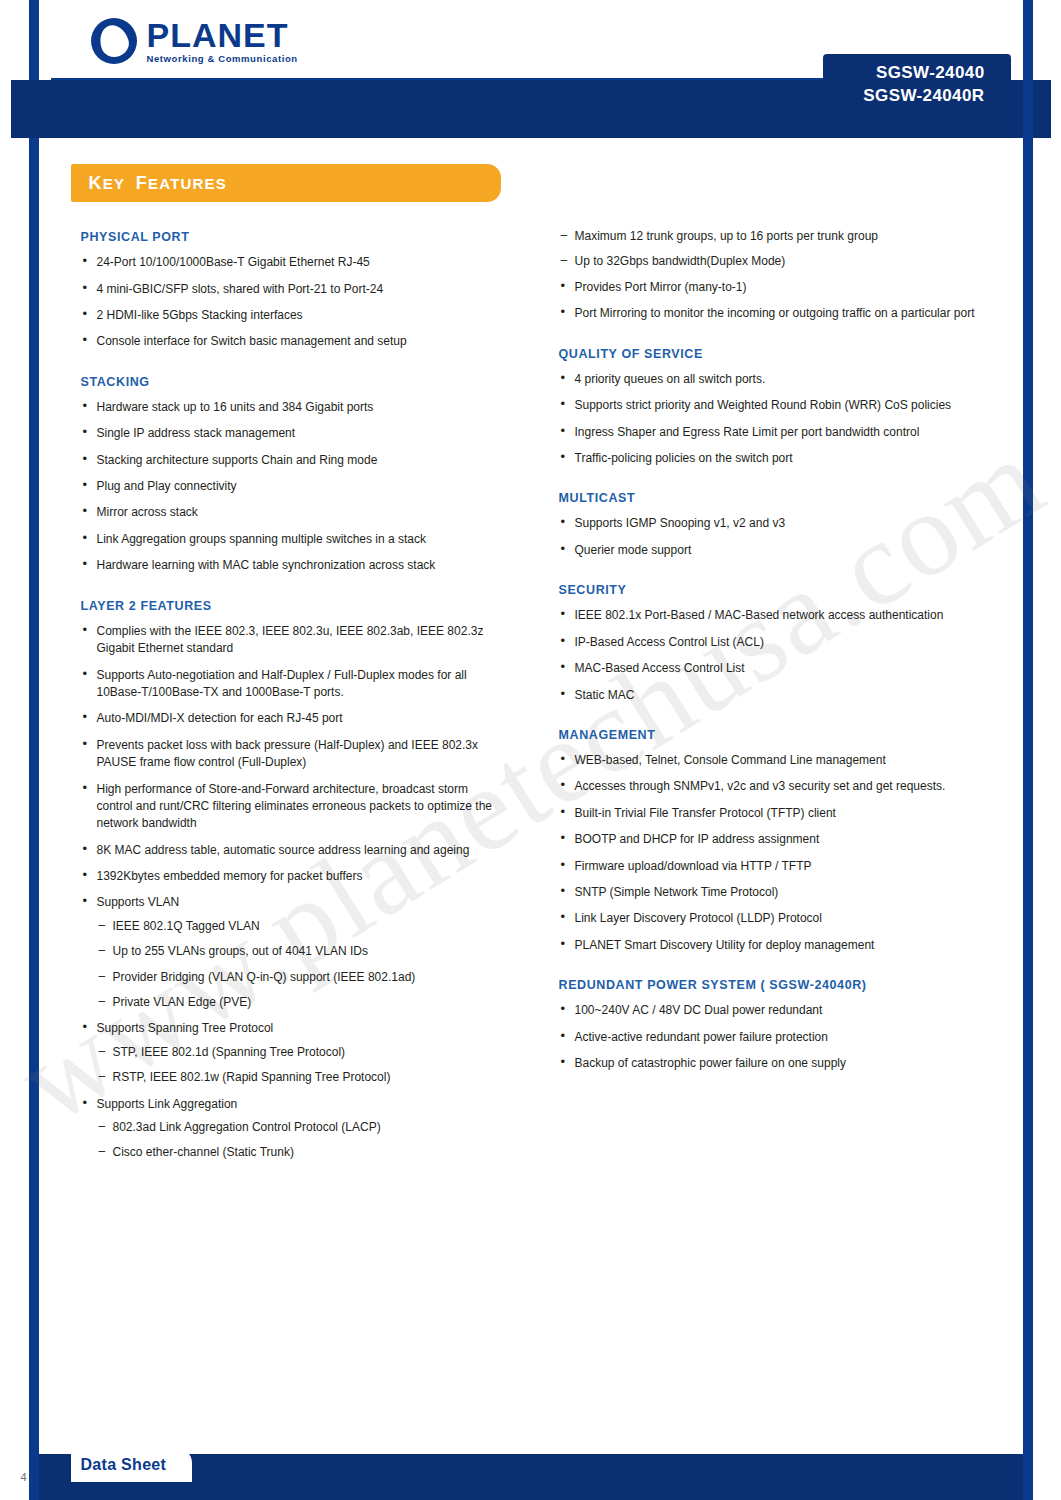www.planetechusa.com
PLANET
Networking & Communication
SGSW-24040 SGSW-24040R
KEY FEATURES
Physical Port
24-Port 10/100/1000Base-T Gigabit Ethernet RJ-45
4 mini-GBIC/SFP slots, shared with Port-21 to Port-24
2 HDMI-like 5Gbps Stacking interfaces
Console interface for Switch basic management and setup
Stacking
Hardware stack up to 16 units and 384 Gigabit ports
Single IP address stack management
Stacking architecture supports Chain and Ring mode
Plug and Play connectivity
Mirror across stack
Link Aggregation groups spanning multiple switches in a stack
Hardware learning with MAC table synchronization across stack
Layer 2 Features
Complies with the IEEE 802.3, IEEE 802.3u, IEEE 802.3ab, IEEE 802.3z Gigabit Ethernet standard
Supports Auto-negotiation and Half-Duplex / Full-Duplex modes for all 10Base-T/100Base-TX and 1000Base-T ports.
Auto-MDI/MDI-X detection for each RJ-45 port
Prevents packet loss with back pressure (Half-Duplex) and IEEE 802.3x PAUSE frame flow control (Full-Duplex)
High performance of Store-and-Forward architecture, broadcast storm control and runt/CRC filtering eliminates erroneous packets to optimize the network bandwidth
8K MAC address table, automatic source address learning and ageing
1392Kbytes embedded memory for packet buffers
Supports VLAN
IEEE 802.1Q Tagged VLAN
Up to 255 VLANs groups, out of 4041 VLAN IDs
Provider Bridging (VLAN Q-in-Q) support (IEEE 802.1ad)
Private VLAN Edge (PVE)
Supports Spanning Tree Protocol
STP, IEEE 802.1d (Spanning Tree Protocol)
RSTP, IEEE 802.1w (Rapid Spanning Tree Protocol)
Supports Link Aggregation
802.3ad Link Aggregation Control Protocol (LACP)
Cisco ether-channel (Static Trunk)
Maximum 12 trunk groups, up to 16 ports per trunk group
Up to 32Gbps bandwidth(Duplex Mode)
Provides Port Mirror (many-to-1)
Port Mirroring to monitor the incoming or outgoing traffic on a particular port
Quality of Service
4 priority queues on all switch ports.
Supports strict priority and Weighted Round Robin (WRR) CoS policies
Ingress Shaper and Egress Rate Limit per port bandwidth control
Traffic-policing policies on the switch port
Multicast
Supports IGMP Snooping v1, v2 and v3
Querier mode support
Security
IEEE 802.1x Port-Based / MAC-Based network access authentication
IP-Based Access Control List (ACL)
MAC-Based Access Control List
Static MAC
Management
WEB-based, Telnet, Console Command Line management
Accesses through SNMPv1, v2c and v3 security set and get requests.
Built-in Trivial File Transfer Protocol (TFTP) client
BOOTP and DHCP for IP address assignment
Firmware upload/download via HTTP / TFTP
SNTP (Simple Network Time Protocol)
Link Layer Discovery Protocol (LLDP) Protocol
PLANET Smart Discovery Utility for deploy management
Redundant Power System ( SGSW-24040R)
100~240V AC / 48V DC Dual power redundant
Active-active redundant power failure protection
Backup of catastrophic power failure on one supply
Data Sheet
4